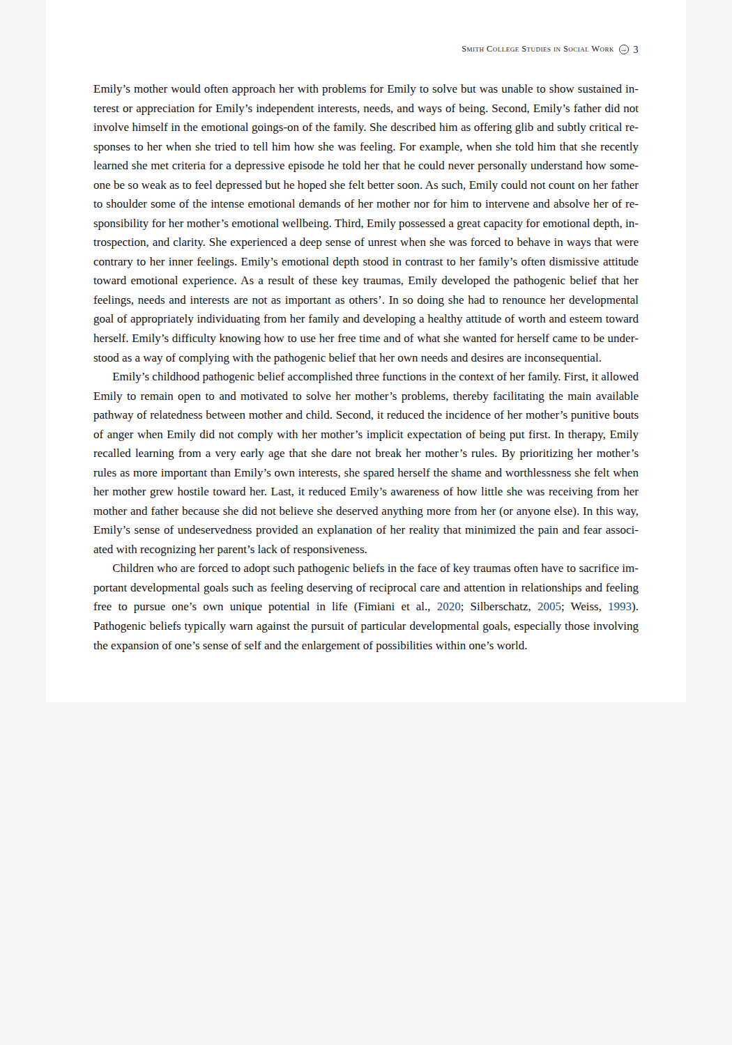Smith College Studies in Social Work → 3
Emily’s mother would often approach her with problems for Emily to solve but was unable to show sustained interest or appreciation for Emily’s independent interests, needs, and ways of being. Second, Emily’s father did not involve himself in the emotional goings-on of the family. She described him as offering glib and subtly critical responses to her when she tried to tell him how she was feeling. For example, when she told him that she recently learned she met criteria for a depressive episode he told her that he could never personally understand how someone be so weak as to feel depressed but he hoped she felt better soon. As such, Emily could not count on her father to shoulder some of the intense emotional demands of her mother nor for him to intervene and absolve her of responsibility for her mother’s emotional wellbeing. Third, Emily possessed a great capacity for emotional depth, introspection, and clarity. She experienced a deep sense of unrest when she was forced to behave in ways that were contrary to her inner feelings. Emily’s emotional depth stood in contrast to her family’s often dismissive attitude toward emotional experience. As a result of these key traumas, Emily developed the pathogenic belief that her feelings, needs and interests are not as important as others’. In so doing she had to renounce her developmental goal of appropriately individuating from her family and developing a healthy attitude of worth and esteem toward herself. Emily’s difficulty knowing how to use her free time and of what she wanted for herself came to be understood as a way of complying with the pathogenic belief that her own needs and desires are inconsequential.
Emily’s childhood pathogenic belief accomplished three functions in the context of her family. First, it allowed Emily to remain open to and motivated to solve her mother’s problems, thereby facilitating the main available pathway of relatedness between mother and child. Second, it reduced the incidence of her mother’s punitive bouts of anger when Emily did not comply with her mother’s implicit expectation of being put first. In therapy, Emily recalled learning from a very early age that she dare not break her mother’s rules. By prioritizing her mother’s rules as more important than Emily’s own interests, she spared herself the shame and worthlessness she felt when her mother grew hostile toward her. Last, it reduced Emily’s awareness of how little she was receiving from her mother and father because she did not believe she deserved anything more from her (or anyone else). In this way, Emily’s sense of undeservedness provided an explanation of her reality that minimized the pain and fear associated with recognizing her parent’s lack of responsiveness.
Children who are forced to adopt such pathogenic beliefs in the face of key traumas often have to sacrifice important developmental goals such as feeling deserving of reciprocal care and attention in relationships and feeling free to pursue one’s own unique potential in life (Fimiani et al., 2020; Silberschatz, 2005; Weiss, 1993). Pathogenic beliefs typically warn against the pursuit of particular developmental goals, especially those involving the expansion of one’s sense of self and the enlargement of possibilities within one’s world.